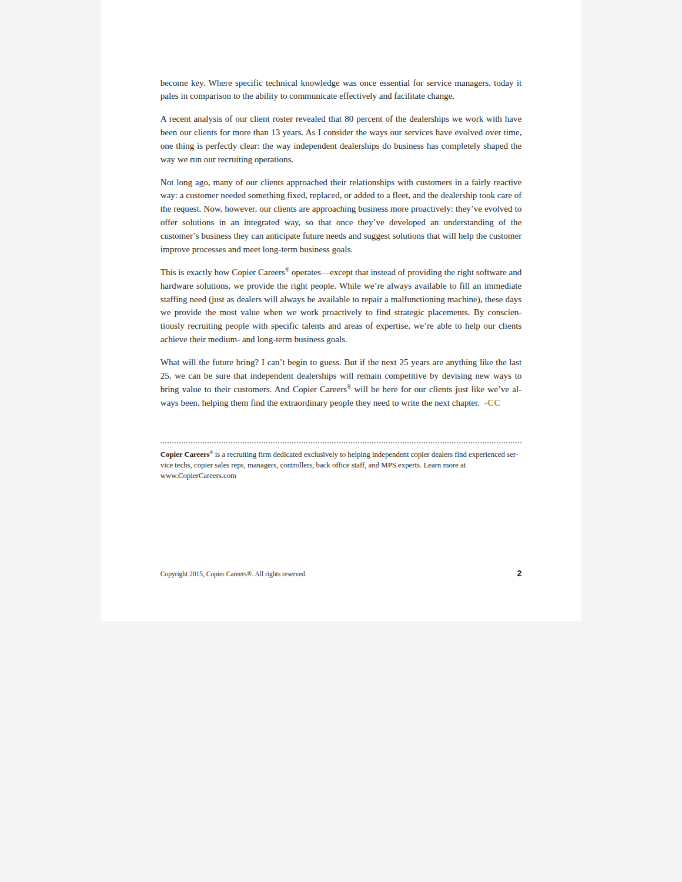become key. Where specific technical knowledge was once essential for service managers, today it pales in comparison to the ability to communicate effectively and facilitate change.
A recent analysis of our client roster revealed that 80 percent of the dealerships we work with have been our clients for more than 13 years. As I consider the ways our services have evolved over time, one thing is perfectly clear: the way independent dealerships do business has completely shaped the way we run our recruiting operations.
Not long ago, many of our clients approached their relationships with customers in a fairly reactive way: a customer needed something fixed, replaced, or added to a fleet, and the dealership took care of the request. Now, however, our clients are approaching business more proactively: they’ve evolved to offer solutions in an integrated way, so that once they’ve developed an understanding of the customer’s business they can anticipate future needs and suggest solutions that will help the customer improve processes and meet long-term business goals.
This is exactly how Copier Careers® operates—except that instead of providing the right software and hardware solutions, we provide the right people. While we’re always available to fill an immediate staffing need (just as dealers will always be available to repair a malfunctioning machine), these days we provide the most value when we work proactively to find strategic placements. By conscientiously recruiting people with specific talents and areas of expertise, we’re able to help our clients achieve their medium- and long-term business goals.
What will the future bring? I can’t begin to guess. But if the next 25 years are anything like the last 25, we can be sure that independent dealerships will remain competitive by devising new ways to bring value to their customers. And Copier Careers® will be here for our clients just like we’ve always been, helping them find the extraordinary people they need to write the next chapter. -CC
Copier Careers® is a recruiting firm dedicated exclusively to helping independent copier dealers find experienced service techs, copier sales reps, managers, controllers, back office staff, and MPS experts. Learn more at www.CopierCareers.com
Copyright 2015, Copier Careers®. All rights reserved.
2